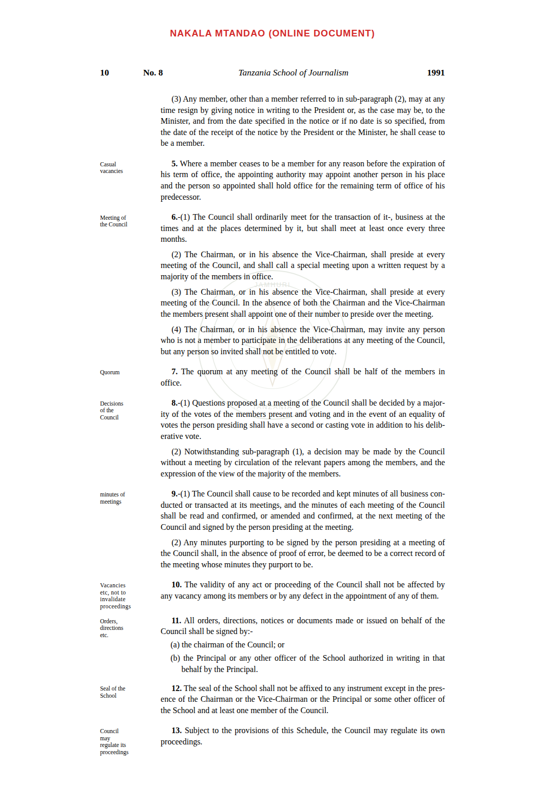NAKALA MTANDAO (ONLINE DOCUMENT)
10
No. 8
Tanzania School of Journalism
1991
JAMHURI TANZANIA
(3) Any member, other than a member referred to in sub-paragraph (2), may at any time resign by giving notice in writing to the President or, as the case may be, to the Minister, and from the date specified in the notice or if no date is so specified, from the date of the receipt of the notice by the President or the Minister, he shall cease to be a member.
Casual
vacancies
5. Where a member ceases to be a member for any reason before the expiration of his term of office, the appointing authority may appoint another person in his place and the person so appointed shall hold office for the remaining term of office of his predecessor.
Meeting of
the Council
6.-(1) The Council shall ordinarily meet for the transaction of it-, business at the times and at the places determined by it, but shall meet at least once every three months.
(2) The Chairman, or in his absence the Vice-Chairman, shall preside at every meeting of the Council, and shall call a special meeting upon a written request by a majority of the members in office.
(3) The Chairman, or in his absence the Vice-Chairman, shall preside at every meeting of the Council. In the absence of both the Chairman and the Vice-Chairman the members present shall appoint one of their number to preside over the meeting.
(4) The Chairman, or in his absence the Vice-Chairman, may invite any person who is not a member to participate in the deliberations at any meeting of the Council, but any person so invited shall not be entitled to vote.
Quorum
7. The quorum at any meeting of the Council shall be half of the members in office.
Decisions
of the
Council
8.-(1) Questions proposed at a meeting of the Council shall be decided by a majority of the votes of the members present and voting and in the event of an equality of votes the person presiding shall have a second or casting vote in addition to his deliberative vote.
(2) Notwithstanding sub-paragraph (1), a decision may be made by the Council without a meeting by circulation of the relevant papers among the members, and the expression of the view of the majority of the members.
minutes of
meetings
9.-(1) The Council shall cause to be recorded and kept minutes of all business conducted or transacted at its meetings, and the minutes of each meeting of the Council shall be read and confirmed, or amended and confirmed, at the next meeting of the Council and signed by the person presiding at the meeting.
(2) Any minutes purporting to be signed by the person presiding at a meeting of the Council shall, in the absence of proof of error, be deemed to be a correct record of the meeting whose minutes they purport to be.
Vacancies
etc, not to
invalidate
proceedings
10. The validity of any act or proceeding of the Council shall not be affected by any vacancy among its members or by any defect in the appointment of any of them.
Orders,
directions
etc.
11. All orders, directions, notices or documents made or issued on behalf of the Council shall be signed by:-
(a) the chairman of the Council; or
(b) the Principal or any other officer of the School authorized in writing in that behalf by the Principal.
Seal of the
School
12. The seal of the School shall not be affixed to any instrument except in the presence of the Chairman or the Vice-Chairman or the Principal or some other officer of the School and at least one member of the Council.
Council
may
regulate its
proceedings
13. Subject to the provisions of this Schedule, the Council may regulate its own proceedings.